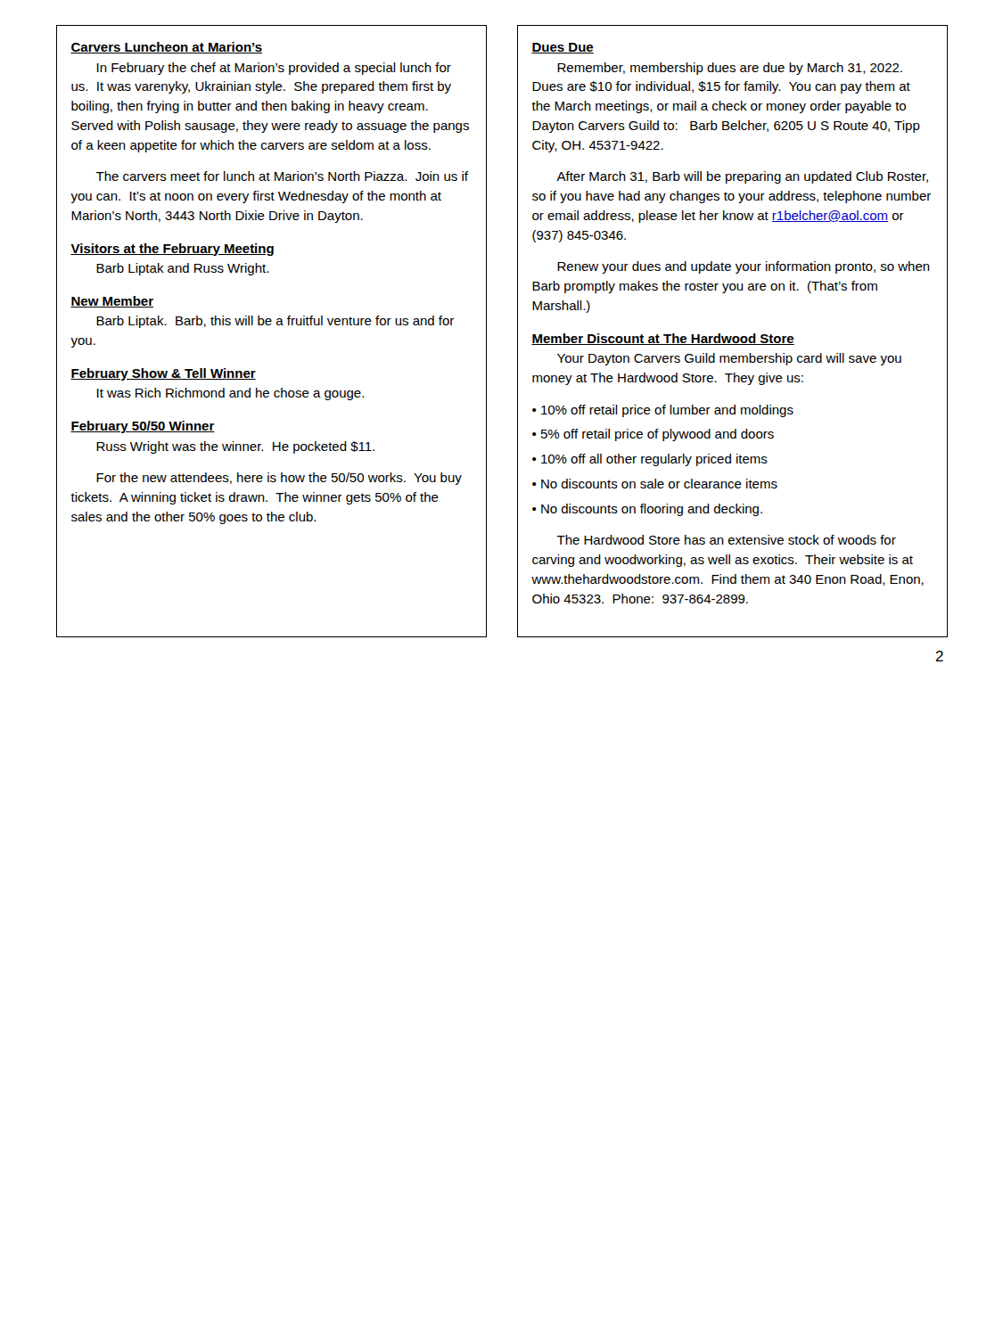Carvers Luncheon at Marion’s
In February the chef at Marion’s provided a special lunch for us. It was varenyky, Ukrainian style. She prepared them first by boiling, then frying in butter and then baking in heavy cream. Served with Polish sausage, they were ready to assuage the pangs of a keen appetite for which the carvers are seldom at a loss.
The carvers meet for lunch at Marion’s North Piazza. Join us if you can. It’s at noon on every first Wednesday of the month at Marion’s North, 3443 North Dixie Drive in Dayton.
Visitors at the February Meeting
Barb Liptak and Russ Wright.
New Member
Barb Liptak. Barb, this will be a fruitful venture for us and for you.
February Show & Tell Winner
It was Rich Richmond and he chose a gouge.
February 50/50 Winner
Russ Wright was the winner. He pocketed $11.
For the new attendees, here is how the 50/50 works. You buy tickets. A winning ticket is drawn. The winner gets 50% of the sales and the other 50% goes to the club.
Dues Due
Remember, membership dues are due by March 31, 2022. Dues are $10 for individual, $15 for family. You can pay them at the March meetings, or mail a check or money order payable to Dayton Carvers Guild to: Barb Belcher, 6205 U S Route 40, Tipp City, OH. 45371-9422.
After March 31, Barb will be preparing an updated Club Roster, so if you have had any changes to your address, telephone number or email address, please let her know at r1belcher@aol.com or (937) 845-0346.
Renew your dues and update your information pronto, so when Barb promptly makes the roster you are on it. (That’s from Marshall.)
Member Discount at The Hardwood Store
Your Dayton Carvers Guild membership card will save you money at The Hardwood Store. They give us:
• 10% off retail price of lumber and moldings
• 5% off retail price of plywood and doors
• 10% off all other regularly priced items
• No discounts on sale or clearance items
• No discounts on flooring and decking.
The Hardwood Store has an extensive stock of woods for carving and woodworking, as well as exotics. Their website is at www.thehardwoodstore.com. Find them at 340 Enon Road, Enon, Ohio 45323. Phone: 937-864-2899.
2